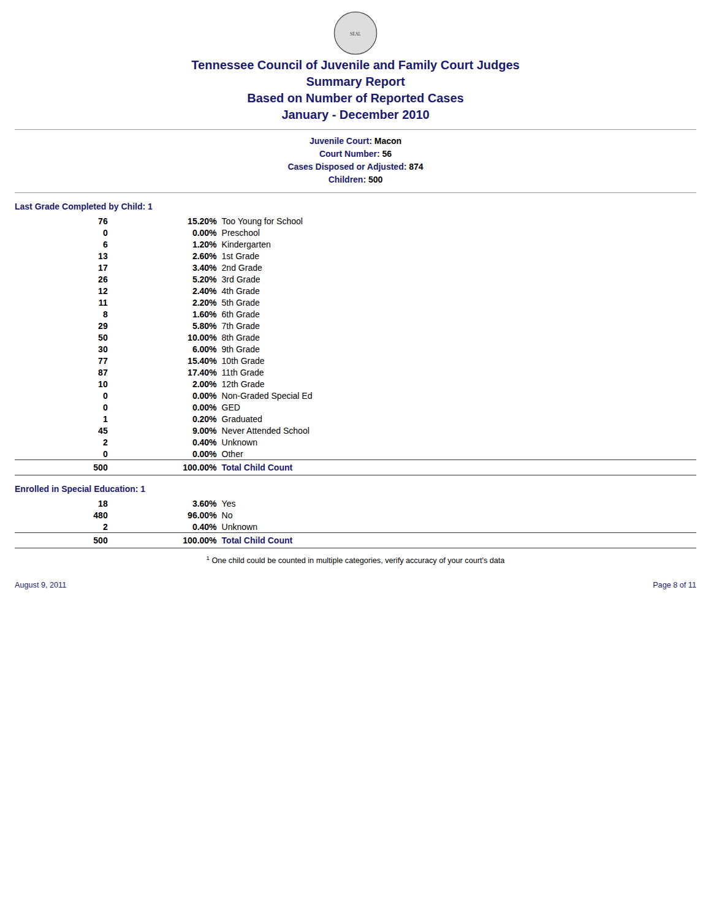Tennessee Council of Juvenile and Family Court Judges Summary Report Based on Number of Reported Cases January - December 2010
Juvenile Court: Macon
Court Number: 56
Cases Disposed or Adjusted: 874
Children: 500
Last Grade Completed by Child: 1
| 76 | 15.20% | Too Young for School |
| 0 | 0.00% | Preschool |
| 6 | 1.20% | Kindergarten |
| 13 | 2.60% | 1st Grade |
| 17 | 3.40% | 2nd Grade |
| 26 | 5.20% | 3rd Grade |
| 12 | 2.40% | 4th Grade |
| 11 | 2.20% | 5th Grade |
| 8 | 1.60% | 6th Grade |
| 29 | 5.80% | 7th Grade |
| 50 | 10.00% | 8th Grade |
| 30 | 6.00% | 9th Grade |
| 77 | 15.40% | 10th Grade |
| 87 | 17.40% | 11th Grade |
| 10 | 2.00% | 12th Grade |
| 0 | 0.00% | Non-Graded Special Ed |
| 0 | 0.00% | GED |
| 1 | 0.20% | Graduated |
| 45 | 9.00% | Never Attended School |
| 2 | 0.40% | Unknown |
| 0 | 0.00% | Other |
| 500 | 100.00% | Total Child Count |
Enrolled in Special Education: 1
| 18 | 3.60% | Yes |
| 480 | 96.00% | No |
| 2 | 0.40% | Unknown |
| 500 | 100.00% | Total Child Count |
1 One child could be counted in multiple categories, verify accuracy of your court's data
August 9, 2011 Page 8 of 11